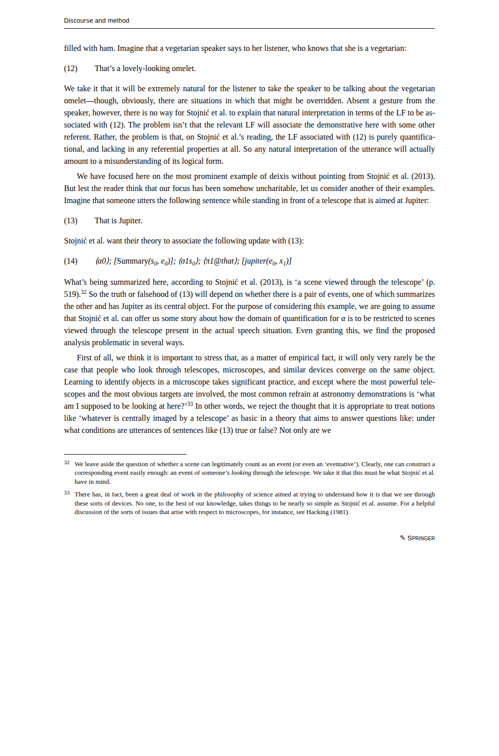Discourse and method
filled with ham. Imagine that a vegetarian speaker says to her listener, who knows that she is a vegetarian:
(12) That’s a lovely-looking omelet.
We take it that it will be extremely natural for the listener to take the speaker to be talking about the vegetarian omelet—though, obviously, there are situations in which that might be overridden. Absent a gesture from the speaker, however, there is no way for Stojnić et al. to explain that natural interpretation in terms of the LF to be associated with (12). The problem isn’t that the relevant LF will associate the demonstrative here with some other referent. Rather, the problem is that, on Stojnić et al.’s reading, the LF associated with (12) is purely quantificational, and lacking in any referential properties at all. So any natural interpretation of the utterance will actually amount to a misunderstanding of its logical form.
We have focused here on the most prominent example of deixis without pointing from Stojnić et al. (2013). But lest the reader think that our focus has been somehow uncharitable, let us consider another of their examples. Imagine that someone utters the following sentence while standing in front of a telescope that is aimed at Jupiter:
(13) That is Jupiter.
Stojnić et al. want their theory to associate the following update with (13):
(14) ⟨α0⟩; [Summary(s0, e0)]; ⟨σ1s0⟩; ⟨π1@that⟩; [jupiter(e0, x1)]
What’s being summarized here, according to Stojnić et al. (2013), is ‘a scene viewed through the telescope’ (p. 519).32 So the truth or falsehood of (13) will depend on whether there is a pair of events, one of which summarizes the other and has Jupiter as its central object. For the purpose of considering this example, we are going to assume that Stojnić et al. can offer us some story about how the domain of quantification for α is to be restricted to scenes viewed through the telescope present in the actual speech situation. Even granting this, we find the proposed analysis problematic in several ways.
First of all, we think it is important to stress that, as a matter of empirical fact, it will only very rarely be the case that people who look through telescopes, microscopes, and similar devices converge on the same object. Learning to identify objects in a microscope takes significant practice, and except where the most powerful telescopes and the most obvious targets are involved, the most common refrain at astronomy demonstrations is ‘what am I supposed to be looking at here?’33 In other words, we reject the thought that it is appropriate to treat notions like ‘whatever is centrally imaged by a telescope’ as basic in a theory that aims to answer questions like: under what conditions are utterances of sentences like (13) true or false? Not only are we
32 We leave aside the question of whether a scene can legitimately count as an event (or even an ‘eventative’). Clearly, one can construct a corresponding event easily enough: an event of someone’s looking through the telescope. We take it that this must be what Stojnić et al. have in mind.
33 There has, in fact, been a great deal of work in the philosophy of science aimed at trying to understand how it is that we see through these sorts of devices. No one, to the best of our knowledge, takes things to be nearly so simple as Stojnić et al. assume. For a helpful discussion of the sorts of issues that arise with respect to microscopes, for instance, see Hacking (1981).
✎ Springer